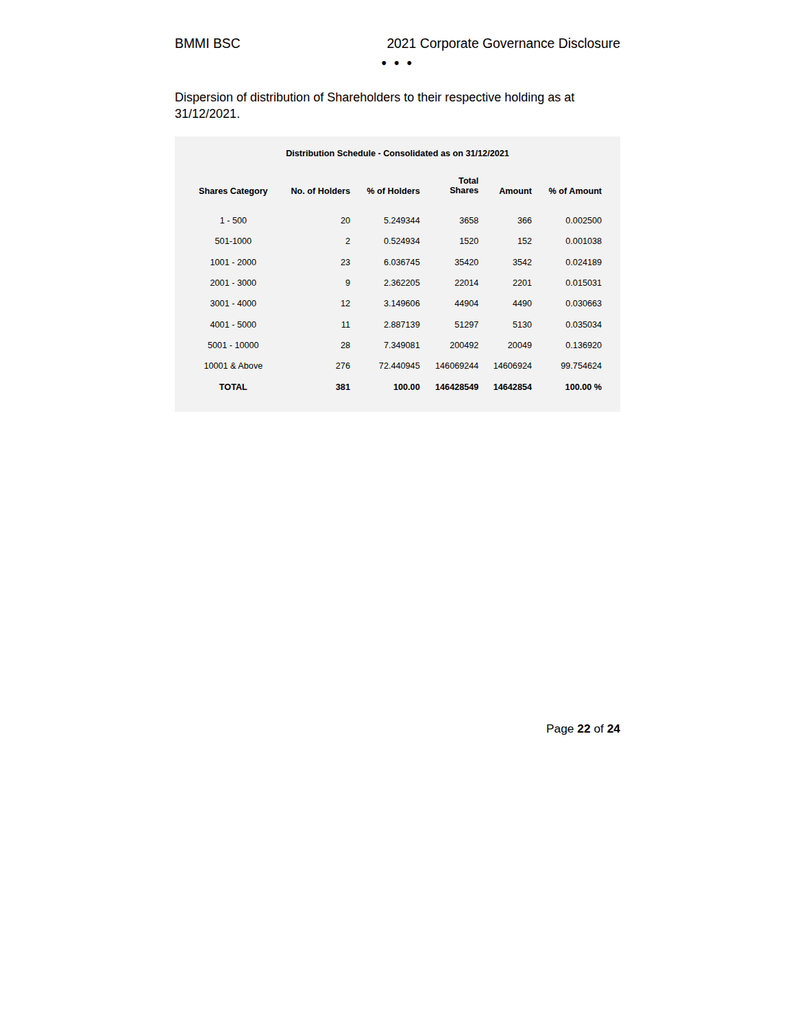BMMI BSC
2021 Corporate Governance Disclosure
• • •
Dispersion of distribution of Shareholders to their respective holding as at 31/12/2021.
Distribution Schedule - Consolidated as on 31/12/2021
| Shares Category | No. of Holders | % of Holders | Total Shares | Amount | % of Amount |
| --- | --- | --- | --- | --- | --- |
| 1 - 500 | 20 | 5.249344 | 3658 | 366 | 0.002500 |
| 501-1000 | 2 | 0.524934 | 1520 | 152 | 0.001038 |
| 1001 - 2000 | 23 | 6.036745 | 35420 | 3542 | 0.024189 |
| 2001 - 3000 | 9 | 2.362205 | 22014 | 2201 | 0.015031 |
| 3001 - 4000 | 12 | 3.149606 | 44904 | 4490 | 0.030663 |
| 4001 - 5000 | 11 | 2.887139 | 51297 | 5130 | 0.035034 |
| 5001 - 10000 | 28 | 7.349081 | 200492 | 20049 | 0.136920 |
| 10001 & Above | 276 | 72.440945 | 146069244 | 14606924 | 99.754624 |
| TOTAL | 381 | 100.00 | 146428549 | 14642854 | 100.00 % |
Page 22 of 24